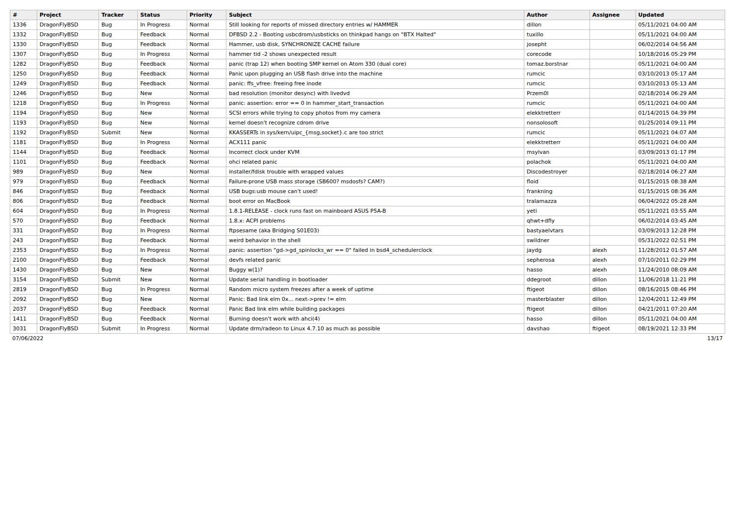| # | Project | Tracker | Status | Priority | Subject | Author | Assignee | Updated |
| --- | --- | --- | --- | --- | --- | --- | --- | --- |
| 1336 | DragonFlyBSD | Bug | In Progress | Normal | Still looking for reports of missed directory entries w/ HAMMER | dillon | | 05/11/2021 04:00 AM |
| 1332 | DragonFlyBSD | Bug | Feedback | Normal | DFBSD 2.2 - Booting usbcdrom/usbsticks on thinkpad hangs on "BTX Halted" | tuxillo | | 05/11/2021 04:00 AM |
| 1330 | DragonFlyBSD | Bug | Feedback | Normal | Hammer, usb disk, SYNCHRONIZE CACHE failure | josepht | | 06/02/2014 04:56 AM |
| 1307 | DragonFlyBSD | Bug | In Progress | Normal | hammer tid -2 shows unexpected result | corecode | | 10/18/2016 05:29 PM |
| 1282 | DragonFlyBSD | Bug | Feedback | Normal | panic (trap 12) when booting SMP kernel on Atom 330 (dual core) | tomaz.borstnar | | 05/11/2021 04:00 AM |
| 1250 | DragonFlyBSD | Bug | Feedback | Normal | Panic upon plugging an USB flash drive into the machine | rumcic | | 03/10/2013 05:17 AM |
| 1249 | DragonFlyBSD | Bug | Feedback | Normal | panic: ffs_vfree: freeing free inode | rumcic | | 03/10/2013 05:13 AM |
| 1246 | DragonFlyBSD | Bug | New | Normal | bad resolution (monitor desync) with livedvd | Przem0l | | 02/18/2014 06:29 AM |
| 1218 | DragonFlyBSD | Bug | In Progress | Normal | panic: assertion: error == 0 in hammer_start_transaction | rumcic | | 05/11/2021 04:00 AM |
| 1194 | DragonFlyBSD | Bug | New | Normal | SCSI errors while trying to copy photos from my camera | elekktretterr | | 01/14/2015 04:39 PM |
| 1193 | DragonFlyBSD | Bug | New | Normal | kernel doesn't recognize cdrom drive | nonsolosoft | | 01/25/2014 09:11 PM |
| 1192 | DragonFlyBSD | Submit | New | Normal | KKASSERTs in sys/kern/uipc_{msg,socket}.c are too strict | rumcic | | 05/11/2021 04:07 AM |
| 1181 | DragonFlyBSD | Bug | In Progress | Normal | ACX111 panic | elekktretterr | | 05/11/2021 04:00 AM |
| 1144 | DragonFlyBSD | Bug | Feedback | Normal | Incorrect clock under KVM | msylvan | | 03/09/2013 01:17 PM |
| 1101 | DragonFlyBSD | Bug | Feedback | Normal | ohci related panic | polachok | | 05/11/2021 04:00 AM |
| 989 | DragonFlyBSD | Bug | New | Normal | installer/fdisk trouble with wrapped values | Discodestroyer | | 02/18/2014 06:27 AM |
| 979 | DragonFlyBSD | Bug | Feedback | Normal | Failure-prone USB mass storage (SB600? msdosfs? CAM?) | floid | | 01/15/2015 08:38 AM |
| 846 | DragonFlyBSD | Bug | Feedback | Normal | USB bugs:usb mouse can't used! | frankning | | 01/15/2015 08:36 AM |
| 806 | DragonFlyBSD | Bug | Feedback | Normal | boot error on MacBook | tralamazza | | 06/04/2022 05:28 AM |
| 604 | DragonFlyBSD | Bug | In Progress | Normal | 1.8.1-RELEASE - clock runs fast on mainboard ASUS P5A-B | yeti | | 05/11/2021 03:55 AM |
| 570 | DragonFlyBSD | Bug | Feedback | Normal | 1.8.x: ACPI problems | qhwt+dfly | | 06/02/2014 03:45 AM |
| 331 | DragonFlyBSD | Bug | In Progress | Normal | ftpsesame (aka Bridging S01E03) | bastyaelvtars | | 03/09/2013 12:28 PM |
| 243 | DragonFlyBSD | Bug | Feedback | Normal | weird behavior in the shell | swildner | | 05/31/2022 02:51 PM |
| 2353 | DragonFlyBSD | Bug | In Progress | Normal | panic: assertion "gd->gd_spinlocks_wr == 0" failed in bsd4_schedulerclock | jaydg | alexh | 11/28/2012 01:57 AM |
| 2100 | DragonFlyBSD | Bug | Feedback | Normal | devfs related panic | sepherosa | alexh | 07/10/2011 02:29 PM |
| 1430 | DragonFlyBSD | Bug | New | Normal | Buggy w(1)? | hasso | alexh | 11/24/2010 08:09 AM |
| 3154 | DragonFlyBSD | Submit | New | Normal | Update serial handling in bootloader | ddegroot | dillon | 11/06/2018 11:21 PM |
| 2819 | DragonFlyBSD | Bug | In Progress | Normal | Random micro system freezes after a week of uptime | ftigeot | dillon | 08/16/2015 08:46 PM |
| 2092 | DragonFlyBSD | Bug | New | Normal | Panic: Bad link elm 0x... next->prev != elm | masterblaster | dillon | 12/04/2011 12:49 PM |
| 2037 | DragonFlyBSD | Bug | Feedback | Normal | Panic Bad link elm while building packages | ftigeot | dillon | 04/21/2011 07:20 AM |
| 1411 | DragonFlyBSD | Bug | Feedback | Normal | Burning doesn't work with ahci(4) | hasso | dillon | 05/11/2021 04:00 AM |
| 3031 | DragonFlyBSD | Submit | In Progress | Normal | Update drm/radeon to Linux 4.7.10 as much as possible | davshao | ftigeot | 08/19/2021 12:33 PM |
| 07/06/2022 | 13/17 |